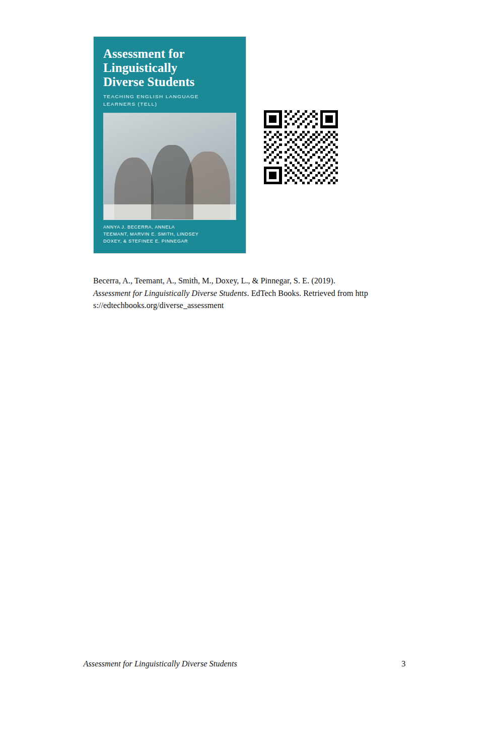Assessment for
Linguistically
Diverse Students
Teaching English Language
Learners (TELL)
Annya J. Becerra, Annela
Teemant, Marvin E. Smith, Lindsey
Doxey, & Stefinee E. Pinnegar
Becerra, A., Teemant, A., Smith, M., Doxey, L., & Pinnegar, S. E. (2019). Assessment for Linguistically Diverse Students. EdTech Books. Retrieved from https://edtechbooks.org/diverse_assessment
Assessment for Linguistically Diverse Students 3